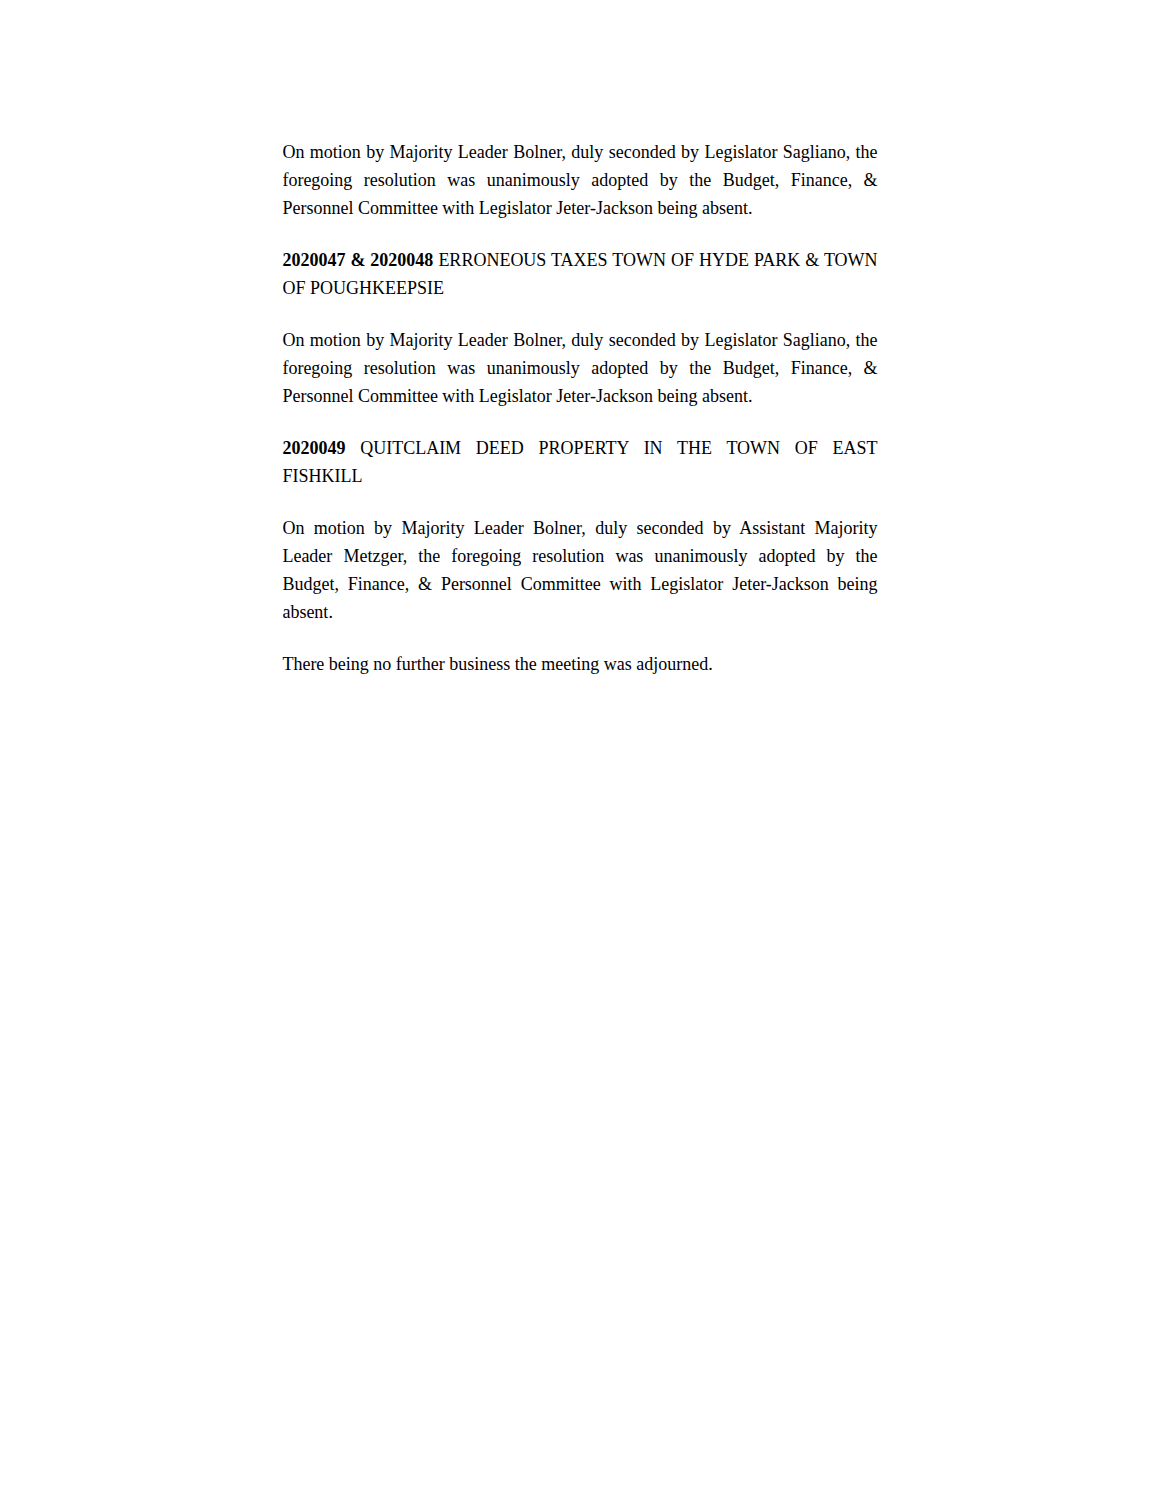On motion by Majority Leader Bolner, duly seconded by Legislator Sagliano, the foregoing resolution was unanimously adopted by the Budget, Finance, & Personnel Committee with Legislator Jeter-Jackson being absent.
2020047 & 2020048 Erroneous Taxes Town of Hyde Park & Town of Poughkeepsie
On motion by Majority Leader Bolner, duly seconded by Legislator Sagliano, the foregoing resolution was unanimously adopted by the Budget, Finance, & Personnel Committee with Legislator Jeter-Jackson being absent.
2020049 Quitclaim Deed Property in the Town of East Fishkill
On motion by Majority Leader Bolner, duly seconded by Assistant Majority Leader Metzger, the foregoing resolution was unanimously adopted by the Budget, Finance, & Personnel Committee with Legislator Jeter-Jackson being absent.
There being no further business the meeting was adjourned.